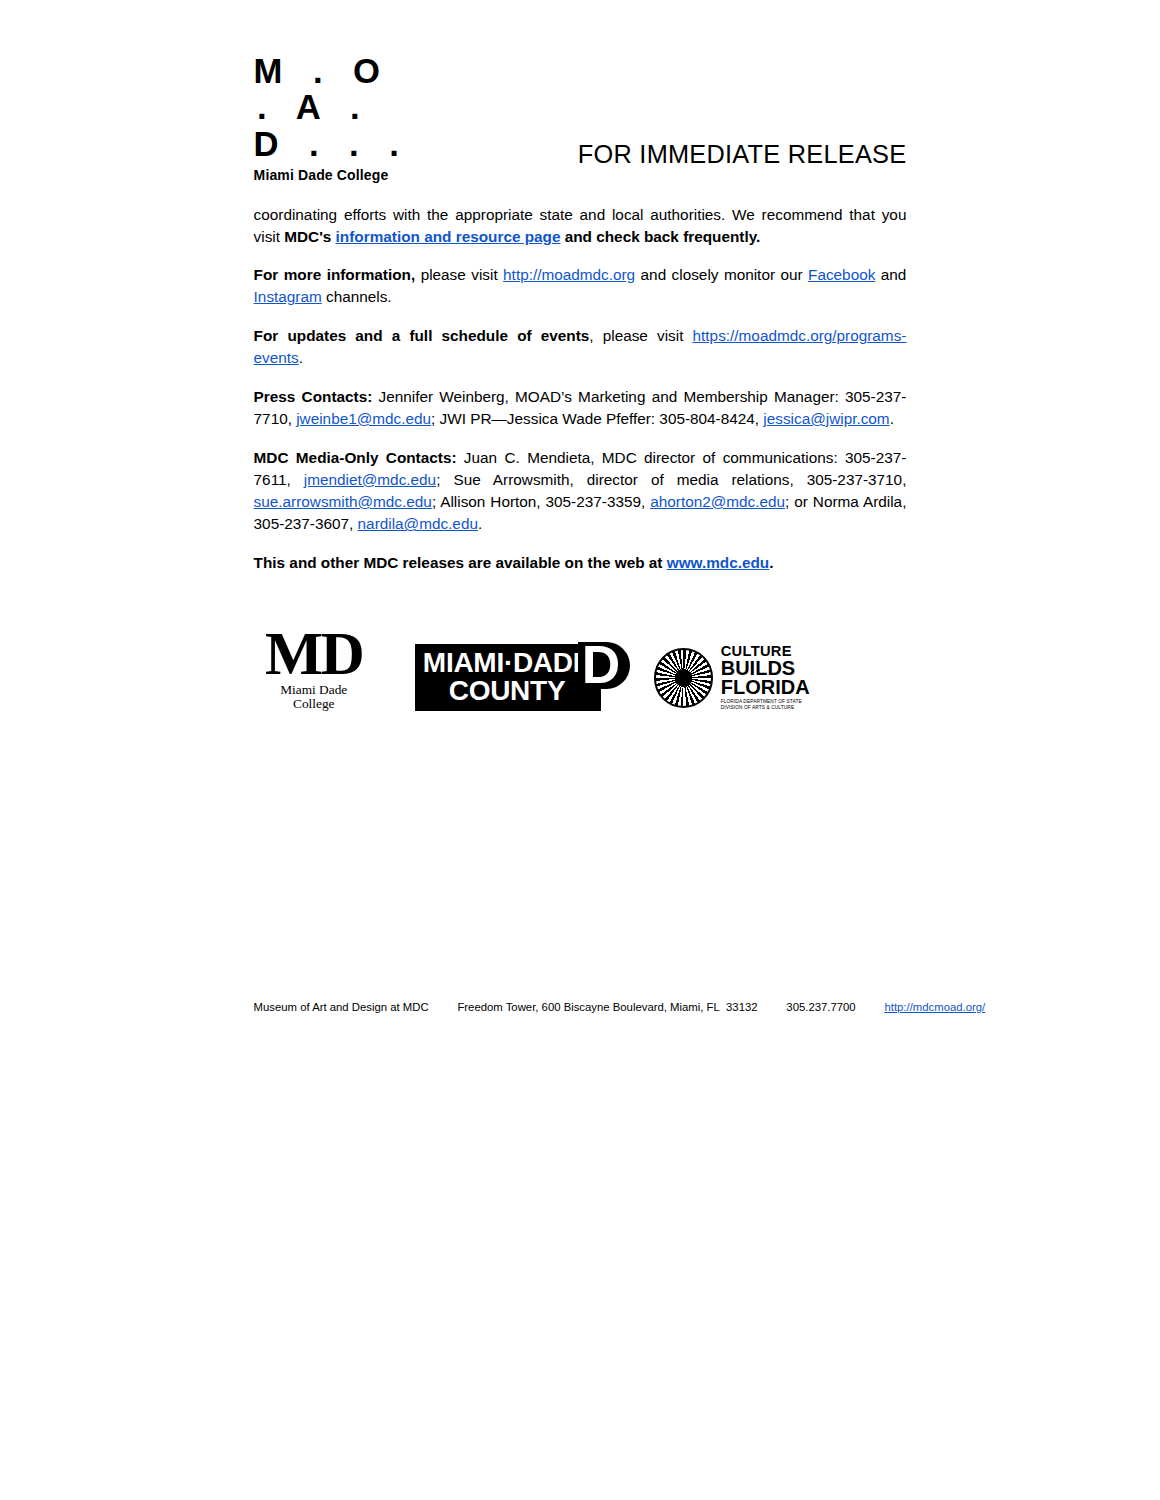M . O . A . D . . . Miami Dade College
FOR IMMEDIATE RELEASE
coordinating efforts with the appropriate state and local authorities. We recommend that you visit MDC's information and resource page and check back frequently.
For more information, please visit http://moadmdc.org and closely monitor our Facebook and Instagram channels.
For updates and a full schedule of events, please visit https://moadmdc.org/programs-events.
Press Contacts: Jennifer Weinberg, MOAD’s Marketing and Membership Manager: 305-237-7710, jweinbe1@mdc.edu; JWI PR—Jessica Wade Pfeffer: 305-804-8424, jessica@jwipr.com.
MDC Media-Only Contacts: Juan C. Mendieta, MDC director of communications: 305-237-7611, jmendiet@mdc.edu; Sue Arrowsmith, director of media relations, 305-237-3710, sue.arrowsmith@mdc.edu; Allison Horton, 305-237-3359, ahorton2@mdc.edu; or Norma Ardila, 305-237-3607, nardila@mdc.edu.
This and other MDC releases are available on the web at www.mdc.edu.
MD
Miami Dade
College
MIAMI·DADE COUNTY D
CULTURE
BUILDS
FLORIDA
FLORIDA DEPARTMENT OF STATE
DIVISION OF ARTS & CULTURE
Museum of Art and Design at MDC Freedom Tower, 600 Biscayne Boulevard, Miami, FL 33132 305.237.7700 http://mdcmoad.org/